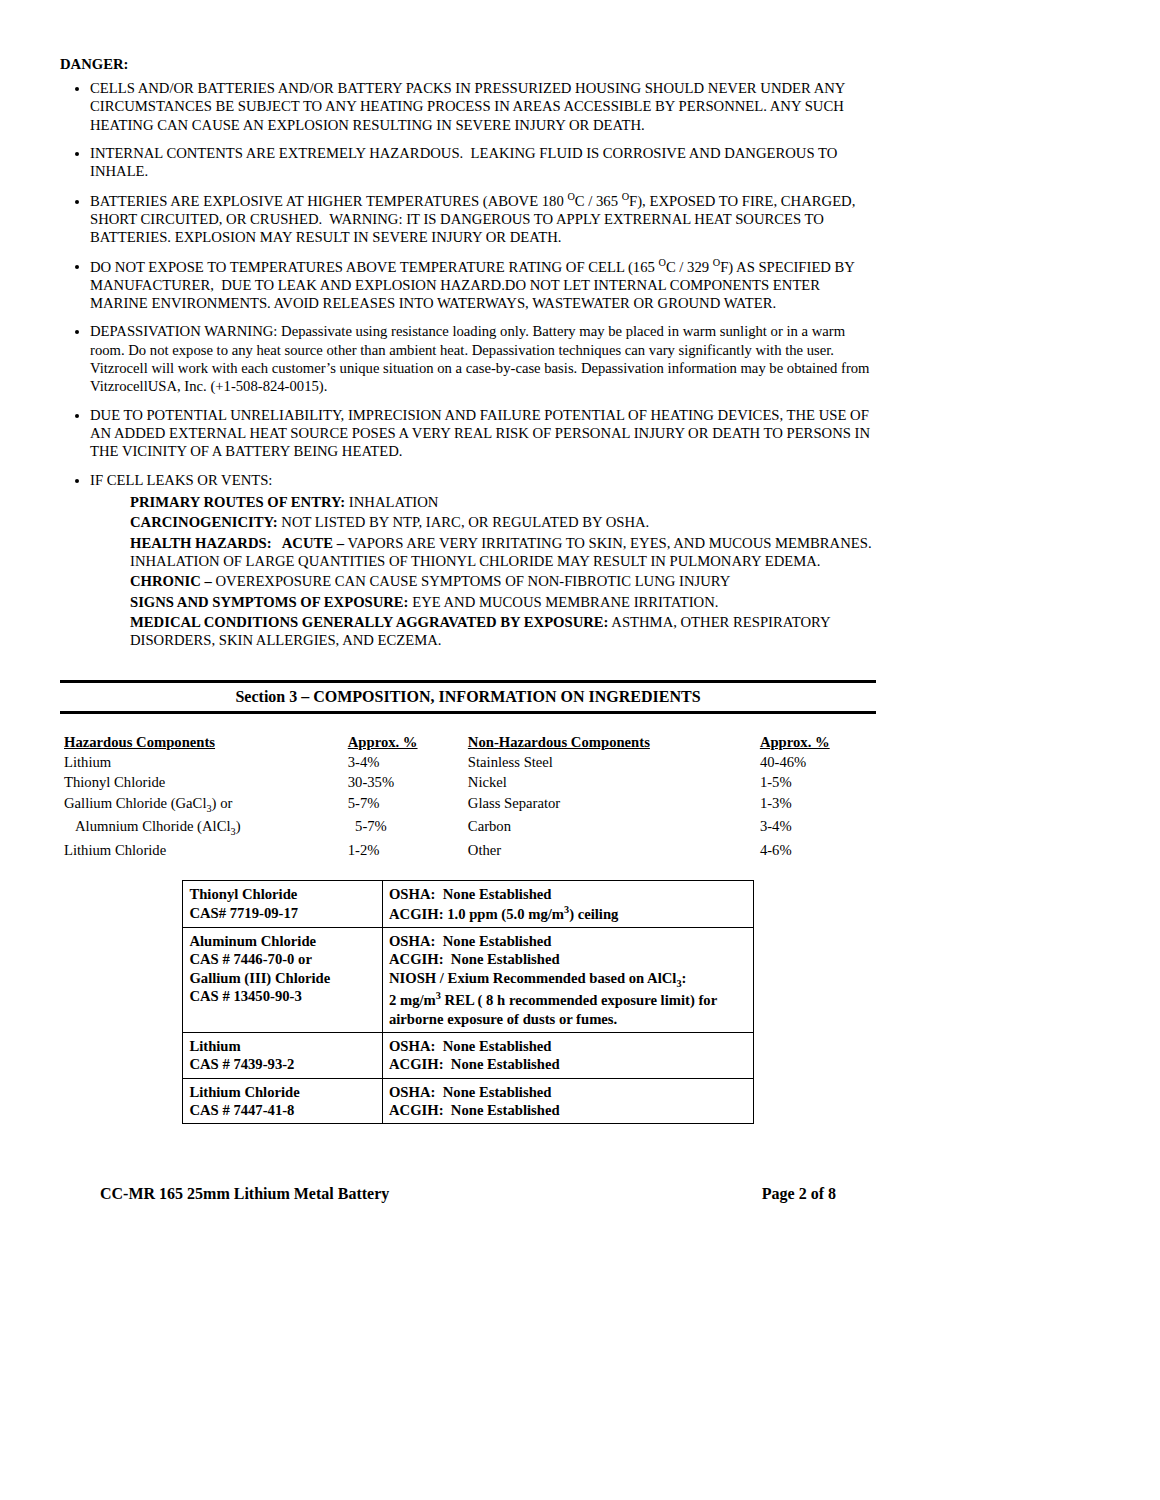DANGER:
Cells and/or batteries and/or battery packs in pressurized housing should never under any circumstances be subject to any heating process in areas accessible by personnel. Any such heating can cause an explosion resulting in severe injury or death.
Internal contents are extremely hazardous. Leaking fluid is corrosive and dangerous to inhale.
Batteries are explosive at higher temperatures (above 180 oC / 365 oF), exposed to fire, charged, short circuited, or crushed. Warning: it is dangerous to apply extrernal heat sources to batteries. Explosion may result in severe injury or death.
Do not expose to temperatures above temperature rating of cell (165 oC / 329 oF) as specified by manufacturer, due to leak and explosion hazard.Do not let internal components enter marine environments. Avoid releases into waterways, wastewater or ground water.
DEPASSIVATION WARNING: Depassivate using resistance loading only. Battery may be placed in warm sunlight or in a warm room. Do not expose to any heat source other than ambient heat. Depassivation techniques can vary significantly with the user. Vitzrocell will work with each customer’s unique situation on a case-by-case basis. Depassivation information may be obtained from VitzrocellUSA, Inc. (+1-508-824-0015).
Due to potential unreliability, imprecision and failure potential of heating devices, the use of an added external heat source poses a very real risk of personal injury or death to persons in the vicinity of a battery being heated.
If cell leaks or vents:
Primary Routes of Entry: Inhalation
Carcinogenicity: Not listed by NTP, IARC, or regulated by OSHA.
Health Hazards: Acute – Vapors are very irritating to skin, eyes, and mucous membranes. Inhalation of large quantities of thionyl chloride may result in pulmonary edema.
Chronic – Overexposure can cause symptoms of non-fibrotic lung injury
Signs and Symptoms of Exposure: Eye and mucous membrane irritation.
Medical Conditions Generally Aggravated by Exposure: Asthma, other respiratory disorders, skin allergies, and eczema.
Section 3 – COMPOSITION, INFORMATION ON INGREDIENTS
| Hazardous Components | Approx. % | Non-Hazardous Components | Approx. % |
| Lithium | 3-4% | Stainless Steel | 40-46% |
| Thionyl Chloride | 30-35% | Nickel | 1-5% |
| Gallium Chloride (GaCl 3 ) or | 5-7% | Glass Separator | 1-3% |
| Alumnium Clhoride (AlCl 3 ) | 5-7% | Carbon | 3-4% |
| Lithium Chloride | 1-2% | Other | 4-6% |
| Thionyl Chloride CAS# 7719-09-17 | OSHA: None Established ACGIH: 1.0 ppm (5.0 mg/m 3 ) ceiling |
| Aluminum Chloride CAS # 7446-70-0 or Gallium (III) Chloride CAS # 13450-90-3 | OSHA: None Established ACGIH: None Established NIOSH / Exium Recommended based on AlCl 3 : 2 mg/m 3 REL ( 8 h recommended exposure limit) for airborne exposure of dusts or fumes. |
| Lithium CAS # 7439-93-2 | OSHA: None Established ACGIH: None Established |
| Lithium Chloride CAS # 7447-41-8 | OSHA: None Established ACGIH: None Established |
CC-MR 165 25mm Lithium Metal Battery Page 2 of 8